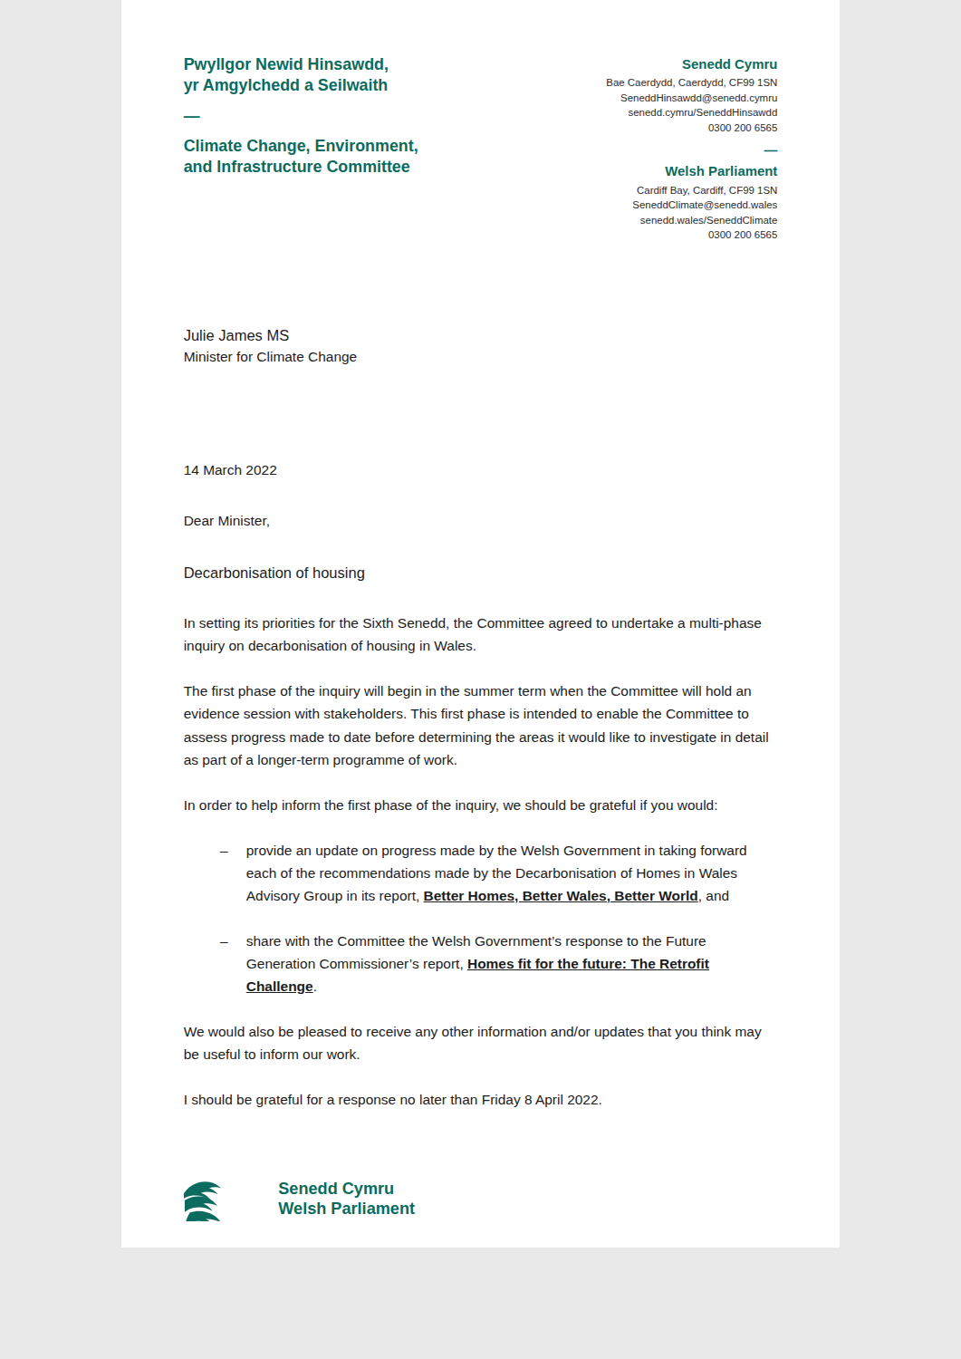Pwyllgor Newid Hinsawdd,
yr Amgylchedd a Seilwaith — Climate Change, Environment,
and Infrastructure Committee
Senedd Cymru Bae Caerdydd, Caerdydd, CF99 1SN
SeneddHinsawdd@senedd.cymru
senedd.cymru/SeneddHinsawdd
0300 200 6565
—
Welsh Parliament Cardiff Bay, Cardiff, CF99 1SN
SeneddClimate@senedd.wales
senedd.wales/SeneddClimate
0300 200 6565
Julie James MS
Minister for Climate Change
14 March 2022
Dear Minister,
Decarbonisation of housing
In setting its priorities for the Sixth Senedd, the Committee agreed to undertake a multi-phase inquiry on decarbonisation of housing in Wales.
The first phase of the inquiry will begin in the summer term when the Committee will hold an evidence session with stakeholders. This first phase is intended to enable the Committee to assess progress made to date before determining the areas it would like to investigate in detail as part of a longer-term programme of work.
In order to help inform the first phase of the inquiry, we should be grateful if you would:
provide an update on progress made by the Welsh Government in taking forward each of the recommendations made by the Decarbonisation of Homes in Wales Advisory Group in its report, Better Homes, Better Wales, Better World, and
share with the Committee the Welsh Government’s response to the Future Generation Commissioner’s report, Homes fit for the future: The Retrofit Challenge.
We would also be pleased to receive any other information and/or updates that you think may be useful to inform our work.
I should be grateful for a response no later than Friday 8 April 2022.
Senedd Cymru
Welsh Parliament